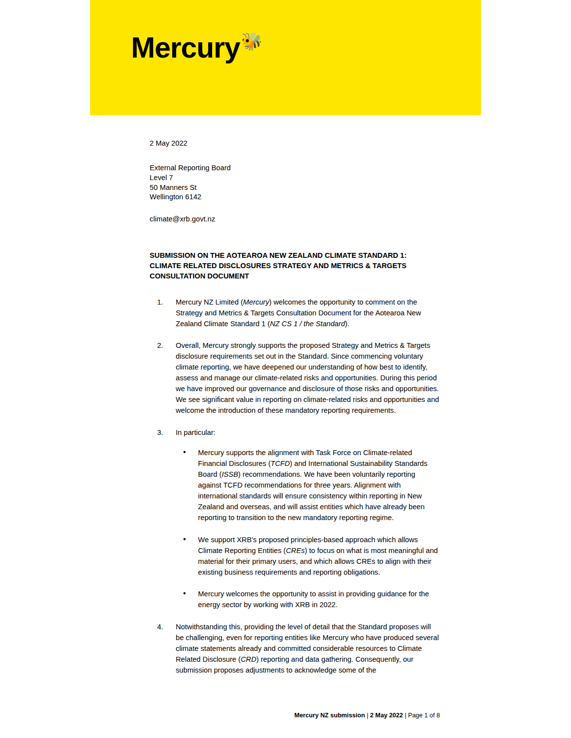Mercury🐝
2 May 2022
External Reporting Board
Level 7
50 Manners St
Wellington 6142
climate@xrb.govt.nz
Submission on the Aotearoa New Zealand Climate Standard 1:
Climate Related Disclosures Strategy and Metrics & Targets
Consultation Document
Mercury NZ Limited (Mercury) welcomes the opportunity to comment on the Strategy and Metrics & Targets Consultation Document for the Aotearoa New Zealand Climate Standard 1 (NZ CS 1 / the Standard).
Overall, Mercury strongly supports the proposed Strategy and Metrics & Targets disclosure requirements set out in the Standard. Since commencing voluntary climate reporting, we have deepened our understanding of how best to identify, assess and manage our climate-related risks and opportunities. During this period we have improved our governance and disclosure of those risks and opportunities. We see significant value in reporting on climate-related risks and opportunities and welcome the introduction of these mandatory reporting requirements.
In particular:
Mercury supports the alignment with Task Force on Climate-related Financial Disclosures (TCFD) and International Sustainability Standards Board (ISSB) recommendations. We have been voluntarily reporting against TCFD recommendations for three years. Alignment with international standards will ensure consistency within reporting in New Zealand and overseas, and will assist entities which have already been reporting to transition to the new mandatory reporting regime.
We support XRB's proposed principles-based approach which allows Climate Reporting Entities (CREs) to focus on what is most meaningful and material for their primary users, and which allows CREs to align with their existing business requirements and reporting obligations.
Mercury welcomes the opportunity to assist in providing guidance for the energy sector by working with XRB in 2022.
Notwithstanding this, providing the level of detail that the Standard proposes will be challenging, even for reporting entities like Mercury who have produced several climate statements already and committed considerable resources to Climate Related Disclosure (CRD) reporting and data gathering. Consequently, our submission proposes adjustments to acknowledge some of the
Mercury NZ submission | 2 May 2022 | Page 1 of 8